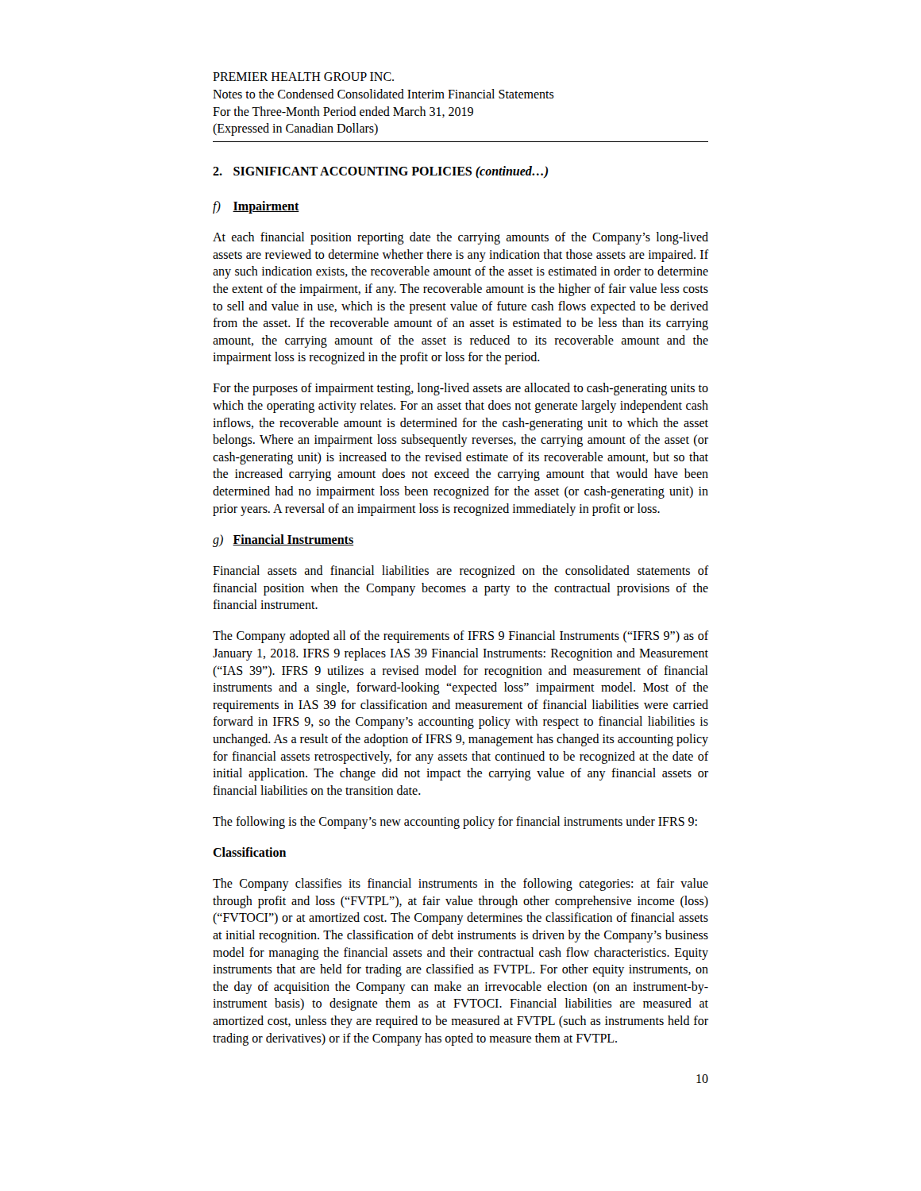PREMIER HEALTH GROUP INC.
Notes to the Condensed Consolidated Interim Financial Statements
For the Three-Month Period ended March 31, 2019
(Expressed in Canadian Dollars)
2. SIGNIFICANT ACCOUNTING POLICIES (continued…)
f) Impairment
At each financial position reporting date the carrying amounts of the Company’s long-lived assets are reviewed to determine whether there is any indication that those assets are impaired. If any such indication exists, the recoverable amount of the asset is estimated in order to determine the extent of the impairment, if any. The recoverable amount is the higher of fair value less costs to sell and value in use, which is the present value of future cash flows expected to be derived from the asset. If the recoverable amount of an asset is estimated to be less than its carrying amount, the carrying amount of the asset is reduced to its recoverable amount and the impairment loss is recognized in the profit or loss for the period.
For the purposes of impairment testing, long-lived assets are allocated to cash-generating units to which the operating activity relates. For an asset that does not generate largely independent cash inflows, the recoverable amount is determined for the cash-generating unit to which the asset belongs. Where an impairment loss subsequently reverses, the carrying amount of the asset (or cash-generating unit) is increased to the revised estimate of its recoverable amount, but so that the increased carrying amount does not exceed the carrying amount that would have been determined had no impairment loss been recognized for the asset (or cash-generating unit) in prior years. A reversal of an impairment loss is recognized immediately in profit or loss.
g) Financial Instruments
Financial assets and financial liabilities are recognized on the consolidated statements of financial position when the Company becomes a party to the contractual provisions of the financial instrument.
The Company adopted all of the requirements of IFRS 9 Financial Instruments (“IFRS 9”) as of January 1, 2018. IFRS 9 replaces IAS 39 Financial Instruments: Recognition and Measurement (“IAS 39”). IFRS 9 utilizes a revised model for recognition and measurement of financial instruments and a single, forward-looking “expected loss” impairment model. Most of the requirements in IAS 39 for classification and measurement of financial liabilities were carried forward in IFRS 9, so the Company’s accounting policy with respect to financial liabilities is unchanged. As a result of the adoption of IFRS 9, management has changed its accounting policy for financial assets retrospectively, for any assets that continued to be recognized at the date of initial application. The change did not impact the carrying value of any financial assets or financial liabilities on the transition date.
The following is the Company’s new accounting policy for financial instruments under IFRS 9:
Classification
The Company classifies its financial instruments in the following categories: at fair value through profit and loss (“FVTPL”), at fair value through other comprehensive income (loss) (“FVTOCI”) or at amortized cost. The Company determines the classification of financial assets at initial recognition. The classification of debt instruments is driven by the Company’s business model for managing the financial assets and their contractual cash flow characteristics. Equity instruments that are held for trading are classified as FVTPL. For other equity instruments, on the day of acquisition the Company can make an irrevocable election (on an instrument-by-instrument basis) to designate them as at FVTOCI. Financial liabilities are measured at amortized cost, unless they are required to be measured at FVTPL (such as instruments held for trading or derivatives) or if the Company has opted to measure them at FVTPL.
10